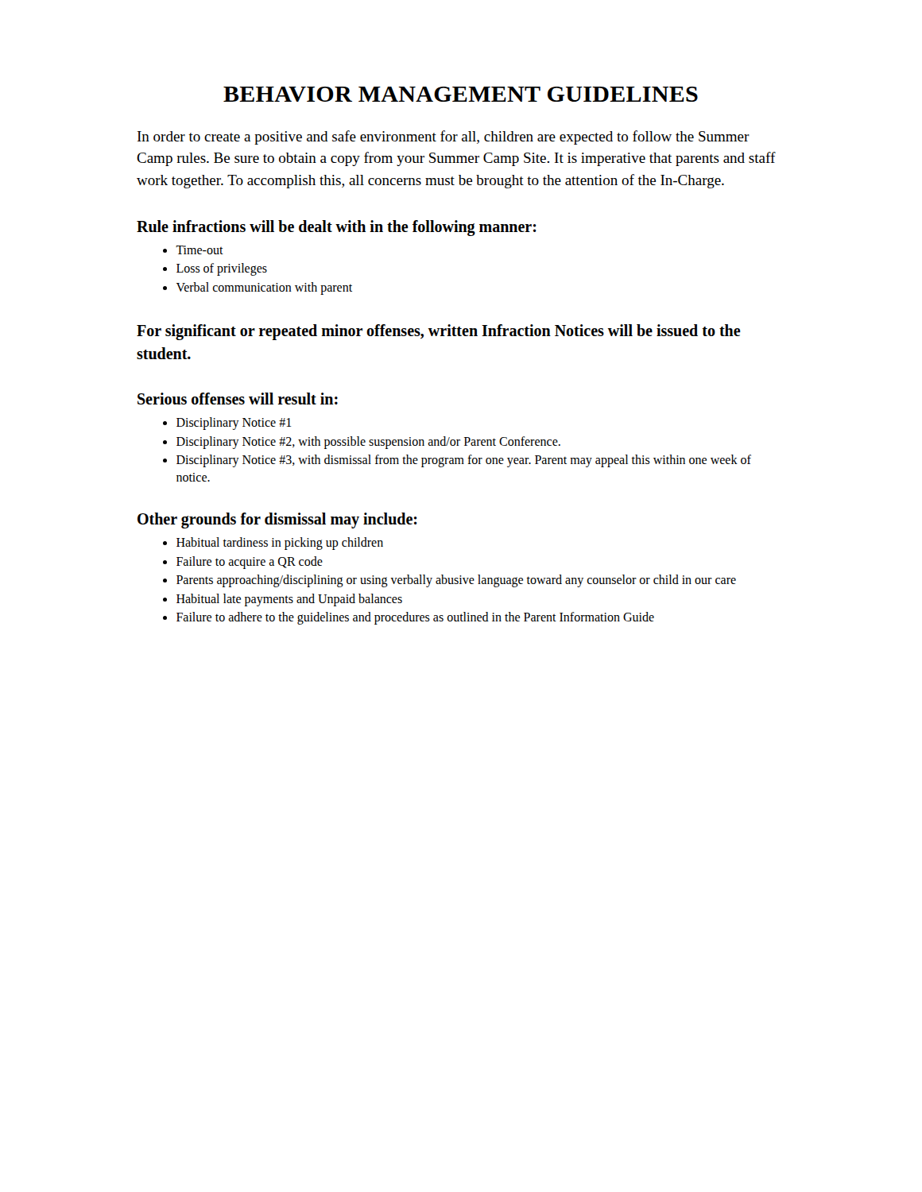BEHAVIOR MANAGEMENT GUIDELINES
In order to create a positive and safe environment for all, children are expected to follow the Summer Camp rules. Be sure to obtain a copy from your Summer Camp Site. It is imperative that parents and staff work together. To accomplish this, all concerns must be brought to the attention of the In-Charge.
Rule infractions will be dealt with in the following manner:
Time-out
Loss of privileges
Verbal communication with parent
For significant or repeated minor offenses, written Infraction Notices will be issued to the student.
Serious offenses will result in:
Disciplinary Notice #1
Disciplinary Notice #2, with possible suspension and/or Parent Conference.
Disciplinary Notice #3, with dismissal from the program for one year. Parent may appeal this within one week of notice.
Other grounds for dismissal may include:
Habitual tardiness in picking up children
Failure to acquire a QR code
Parents approaching/disciplining or using verbally abusive language toward any counselor or child in our care
Habitual late payments and Unpaid balances
Failure to adhere to the guidelines and procedures as outlined in the Parent Information Guide